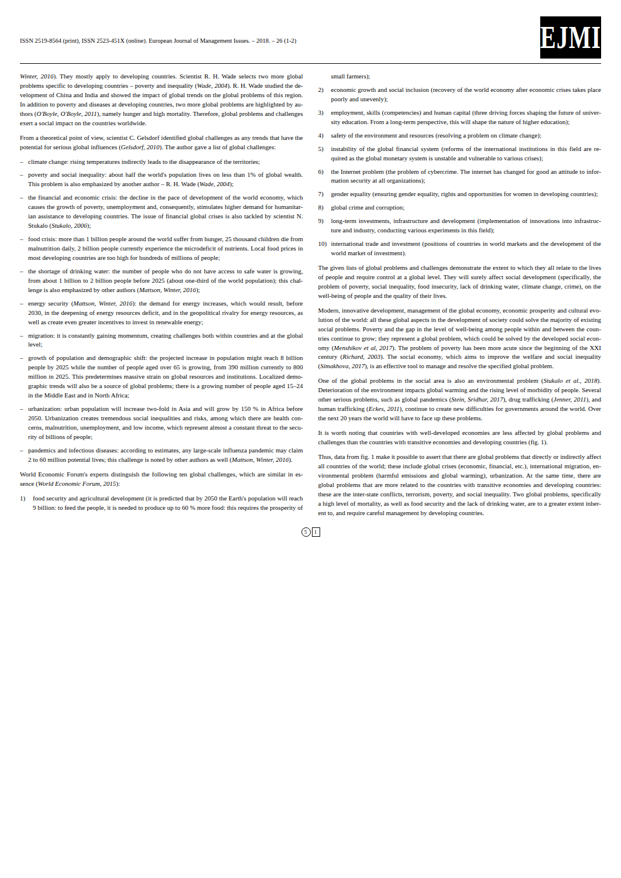ISSN 2519-8564 (print), ISSN 2523-451X (online). European Journal of Management Issues. – 2018. – 26 (1-2)
EJMI
Winter, 2016). They mostly apply to developing countries. Scientist R. H. Wade selects two more global problems specific to developing countries – poverty and inequality (Wade, 2004). R. H. Wade studied the development of China and India and showed the impact of global trends on the global problems of this region. In addition to poverty and diseases at developing countries, two more global problems are highlighted by authors (O'Boyle, O'Boyle, 2011), namely hunger and high mortality. Therefore, global problems and challenges exert a social impact on the countries worldwide.
From a theoretical point of view, scientist C. Gelsdorf identified global challenges as any trends that have the potential for serious global influences (Gelsdorf, 2010). The author gave a list of global challenges:
climate change: rising temperatures indirectly leads to the disappearance of the territories;
poverty and social inequality: about half the world's population lives on less than 1% of global wealth. This problem is also emphasized by another author – R. H. Wade (Wade, 2004);
the financial and economic crisis: the decline in the pace of development of the world economy, which causes the growth of poverty, unemployment and, consequently, stimulates higher demand for humanitarian assistance to developing countries. The issue of financial global crises is also tackled by scientist N. Stukalo (Stukalo, 2006);
food crisis: more than 1 billion people around the world suffer from hunger, 25 thousand children die from malnutrition daily, 2 billion people currently experience the microdeficit of nutrients. Local food prices in most developing countries are too high for hundreds of millions of people;
the shortage of drinking water: the number of people who do not have access to safe water is growing, from about 1 billion to 2 billion people before 2025 (about one-third of the world population); this challenge is also emphasized by other authors (Mattson, Winter, 2016);
energy security (Mattson, Winter, 2016): the demand for energy increases, which would result, before 2030, in the deepening of energy resources deficit, and in the geopolitical rivalry for energy resources, as well as create even greater incentives to invest in renewable energy;
migration: it is constantly gaining momentum, creating challenges both within countries and at the global level;
growth of population and demographic shift: the projected increase in population might reach 8 billion people by 2025 while the number of people aged over 65 is growing, from 390 million currently to 800 million in 2025. This predetermines massive strain on global resources and institutions. Localized demographic trends will also be a source of global problems; there is a growing number of people aged 15–24 in the Middle East and in North Africa;
urbanization: urban population will increase two-fold in Asia and will grow by 150 % in Africa before 2050. Urbanization creates tremendous social inequalities and risks, among which there are health concerns, malnutrition, unemployment, and low income, which represent almost a constant threat to the security of billions of people;
pandemics and infectious diseases: according to estimates, any large-scale influenza pandemic may claim 2 to 60 million potential lives; this challenge is noted by other authors as well (Mattson, Winter, 2016).
World Economic Forum's experts distinguish the following ten global challenges, which are similar in essence (World Economic Forum, 2015):
food security and agricultural development (it is predicted that by 2050 the Earth's population will reach 9 billion: to feed the people, it is needed to produce up to 60 % more food: this requires the prosperity of small farmers);
economic growth and social inclusion (recovery of the world economy after economic crises takes place poorly and unevenly);
employment, skills (competencies) and human capital (three driving forces shaping the future of university education. From a long-term perspective, this will shape the nature of higher education);
safety of the environment and resources (resolving a problem on climate change);
instability of the global financial system (reforms of the international institutions in this field are required as the global monetary system is unstable and vulnerable to various crises);
the Internet problem (the problem of cybercrime. The internet has changed for good an attitude to information security at all organizations);
gender equality (ensuring gender equality, rights and opportunities for women in developing countries);
global crime and corruption;
long-term investments, infrastructure and development (implementation of innovations into infrastructure and industry, conducting various experiments in this field);
international trade and investment (positions of countries in world markets and the development of the world market of investment).
The given lists of global problems and challenges demonstrate the extent to which they all relate to the lives of people and require control at a global level. They will surely affect social development (specifically, the problem of poverty, social inequality, food insecurity, lack of drinking water, climate change, crime), on the well-being of people and the quality of their lives.
Modern, innovative development, management of the global economy, economic prosperity and cultural evolution of the world: all these global aspects in the development of society could solve the majority of existing social problems. Poverty and the gap in the level of well-being among people within and between the countries continue to grow; they represent a global problem, which could be solved by the developed social economy (Menshikov et al, 2017). The problem of poverty has been more acute since the beginning of the XXI century (Richard, 2003). The social economy, which aims to improve the welfare and social inequality (Simakhova, 2017), is an effective tool to manage and resolve the specified global problem.
One of the global problems in the social area is also an environmental problem (Stukalo et al., 2018). Deterioration of the environment impacts global warming and the rising level of morbidity of people. Several other serious problems, such as global pandemics (Stein, Sridhar, 2017), drug trafficking (Jenner, 2011), and human trafficking (Eckes, 2011), continue to create new difficulties for governments around the world. Over the next 20 years the world will have to face up these problems.
It is worth noting that countries with well-developed economies are less affected by global problems and challenges than the countries with transitive economies and developing countries (fig. 1).
Thus, data from fig. 1 make it possible to assert that there are global problems that directly or indirectly affect all countries of the world; these include global crises (economic, financial, etc.), international migration, environmental problem (harmful emissions and global warming), urbanization. At the same time, there are global problems that are more related to the countries with transitive economies and developing countries: these are the inter-state conflicts, terrorism, poverty, and social inequality. Two global problems, specifically a high level of mortality, as well as food security and the lack of drinking water, are to a greater extent inherent to, and require careful management by developing countries.
5 I